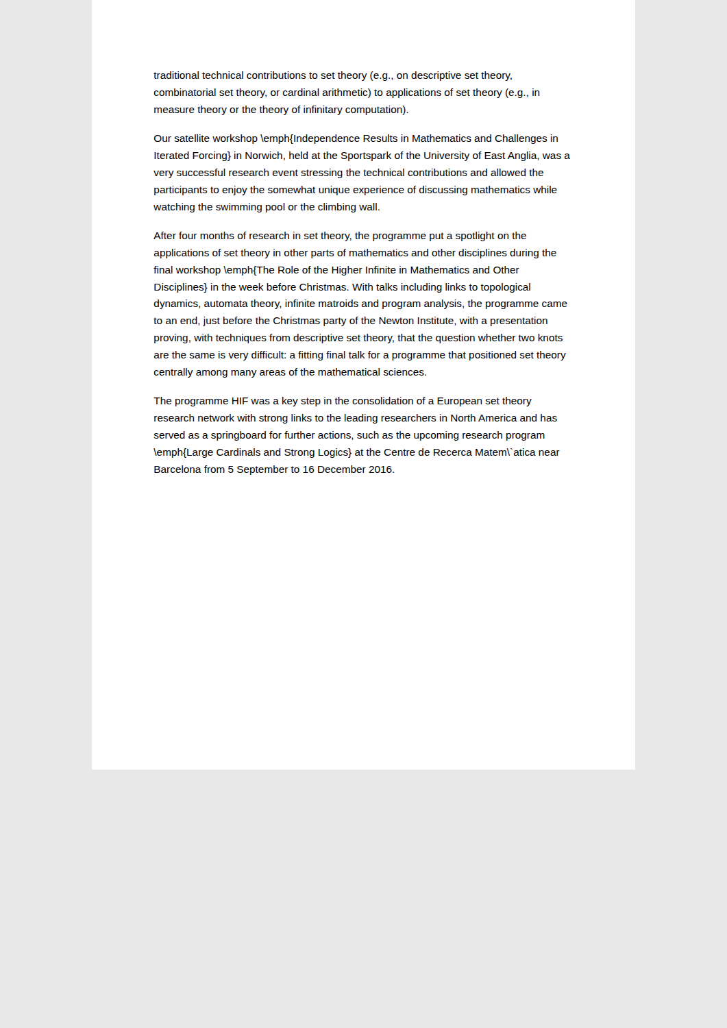traditional technical contributions to set theory (e.g., on descriptive set theory, combinatorial set theory, or cardinal arithmetic) to applications of set theory (e.g., in measure theory or the theory of infinitary computation).
Our satellite workshop \emph{Independence Results in Mathematics and Challenges in Iterated Forcing} in Norwich, held at the Sportspark of the University of East Anglia, was a very successful research event stressing the technical contributions and allowed the participants to enjoy the somewhat unique experience of discussing mathematics while watching the swimming pool or the climbing wall.
After four months of research in set theory, the programme put a spotlight on the applications of set theory in other parts of mathematics and other disciplines during the final workshop \emph{The Role of the Higher Infinite in Mathematics and Other Disciplines} in the week before Christmas. With talks including links to topological dynamics, automata theory, infinite matroids and program analysis, the programme came to an end, just before the Christmas party of the Newton Institute, with a presentation proving, with techniques from descriptive set theory, that the question whether two knots are the same is very difficult: a fitting final talk for a programme that positioned set theory centrally among many areas of the mathematical sciences.
The programme HIF was a key step in the consolidation of a European set theory research network with strong links to the leading researchers in North America and has served as a springboard for further actions, such as the upcoming research program \emph{Large Cardinals and Strong Logics} at the Centre de Recerca Matem\`atica near Barcelona from 5 September to 16 December 2016.